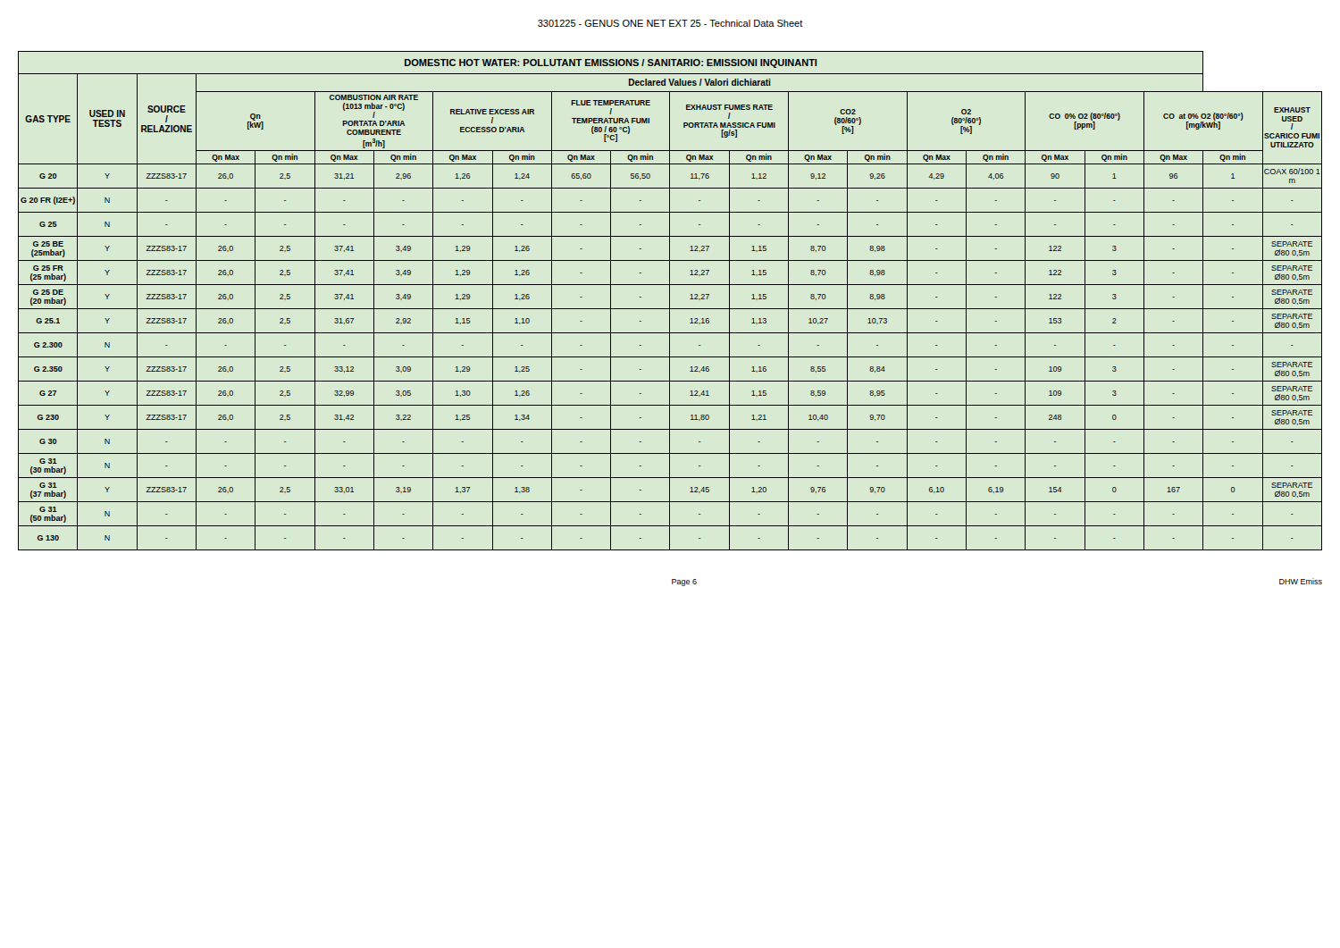3301225 - GENUS ONE NET EXT 25 - Technical Data Sheet
| DOMESTIC HOT WATER: POLLUTANT EMISSIONS / SANITARIO: EMISSIONI INQUINANTI |
| --- |
| GAS TYPE | USED IN TESTS | SOURCE / RELAZIONE | Declared Values / Valori dichiarati |
| Qn [kW] | COMBUSTION AIR RATE (1013 mbar - 0°C) / PORTATA D'ARIA COMBURENTE [m 3 /h] | RELATIVE EXCESS AIR / ECCESSO D'ARIA | FLUE TEMPERATURE / TEMPERATURA FUMI (80 / 60 °C) [°C] | EXHAUST FUMES RATE / PORTATA MASSICA FUMI [g/s] | CO2 (80/60°) [%] | O2 (80°/60°) [%] | CO 0% O2 (80°/60°) [ppm] | CO at 0% O2 (80°/60°) [mg/kWh] | EXHAUST USED / SCARICO FUMI UTILIZZATO |
| Qn Max | Qn min | Qn Max | Qn min | Qn Max | Qn min | Qn Max | Qn min | Qn Max | Qn min | Qn Max | Qn min | Qn Max | Qn min | Qn Max | Qn min | Qn Max | Qn min |
| G 20 | Y | ZZZS83-17 | 26,0 | 2,5 | 31,21 | 2,96 | 1,26 | 1,24 | 65,60 | 56,50 | 11,76 | 1,12 | 9,12 | 9,26 | 4,29 | 4,06 | 90 | 1 | 96 | 1 | COAX 60/100 1 m |
| G 20 FR (I2E+) | N | - | - | - | - | - | - | - | - | - | - | - | - | - | - | - | - | - | - | - | - |
| G 25 | N | - | - | - | - | - | - | - | - | - | - | - | - | - | - | - | - | - | - | - | - |
| G 25 BE (25mbar) | Y | ZZZS83-17 | 26,0 | 2,5 | 37,41 | 3,49 | 1,29 | 1,26 | - | - | 12,27 | 1,15 | 8,70 | 8,98 | - | - | 122 | 3 | - | - | SEPARATE Ø80 0,5m |
| G 25 FR (25 mbar) | Y | ZZZS83-17 | 26,0 | 2,5 | 37,41 | 3,49 | 1,29 | 1,26 | - | - | 12,27 | 1,15 | 8,70 | 8,98 | - | - | 122 | 3 | - | - | SEPARATE Ø80 0,5m |
| G 25 DE (20 mbar) | Y | ZZZS83-17 | 26,0 | 2,5 | 37,41 | 3,49 | 1,29 | 1,26 | - | - | 12,27 | 1,15 | 8,70 | 8,98 | - | - | 122 | 3 | - | - | SEPARATE Ø80 0,5m |
| G 25.1 | Y | ZZZS83-17 | 26,0 | 2,5 | 31,67 | 2,92 | 1,15 | 1,10 | - | - | 12,16 | 1,13 | 10,27 | 10,73 | - | - | 153 | 2 | - | - | SEPARATE Ø80 0,5m |
| G 2.300 | N | - | - | - | - | - | - | - | - | - | - | - | - | - | - | - | - | - | - | - | - |
| G 2.350 | Y | ZZZS83-17 | 26,0 | 2,5 | 33,12 | 3,09 | 1,29 | 1,25 | - | - | 12,46 | 1,16 | 8,55 | 8,84 | - | - | 109 | 3 | - | - | SEPARATE Ø80 0,5m |
| G 27 | Y | ZZZS83-17 | 26,0 | 2,5 | 32,99 | 3,05 | 1,30 | 1,26 | - | - | 12,41 | 1,15 | 8,59 | 8,95 | - | - | 109 | 3 | - | - | SEPARATE Ø80 0,5m |
| G 230 | Y | ZZZS83-17 | 26,0 | 2,5 | 31,42 | 3,22 | 1,25 | 1,34 | - | - | 11,80 | 1,21 | 10,40 | 9,70 | - | - | 248 | 0 | - | - | SEPARATE Ø80 0,5m |
| G 30 | N | - | - | - | - | - | - | - | - | - | - | - | - | - | - | - | - | - | - | - | - |
| G 31 (30 mbar) | N | - | - | - | - | - | - | - | - | - | - | - | - | - | - | - | - | - | - | - | - |
| G 31 (37 mbar) | Y | ZZZS83-17 | 26,0 | 2,5 | 33,01 | 3,19 | 1,37 | 1,38 | - | - | 12,45 | 1,20 | 9,76 | 9,70 | 6,10 | 6,19 | 154 | 0 | 167 | 0 | SEPARATE Ø80 0,5m |
| G 31 (50 mbar) | N | - | - | - | - | - | - | - | - | - | - | - | - | - | - | - | - | - | - | - | - |
| G 130 | N | - | - | - | - | - | - | - | - | - | - | - | - | - | - | - | - | - | - | - | - |
Page 6
DHW Emiss